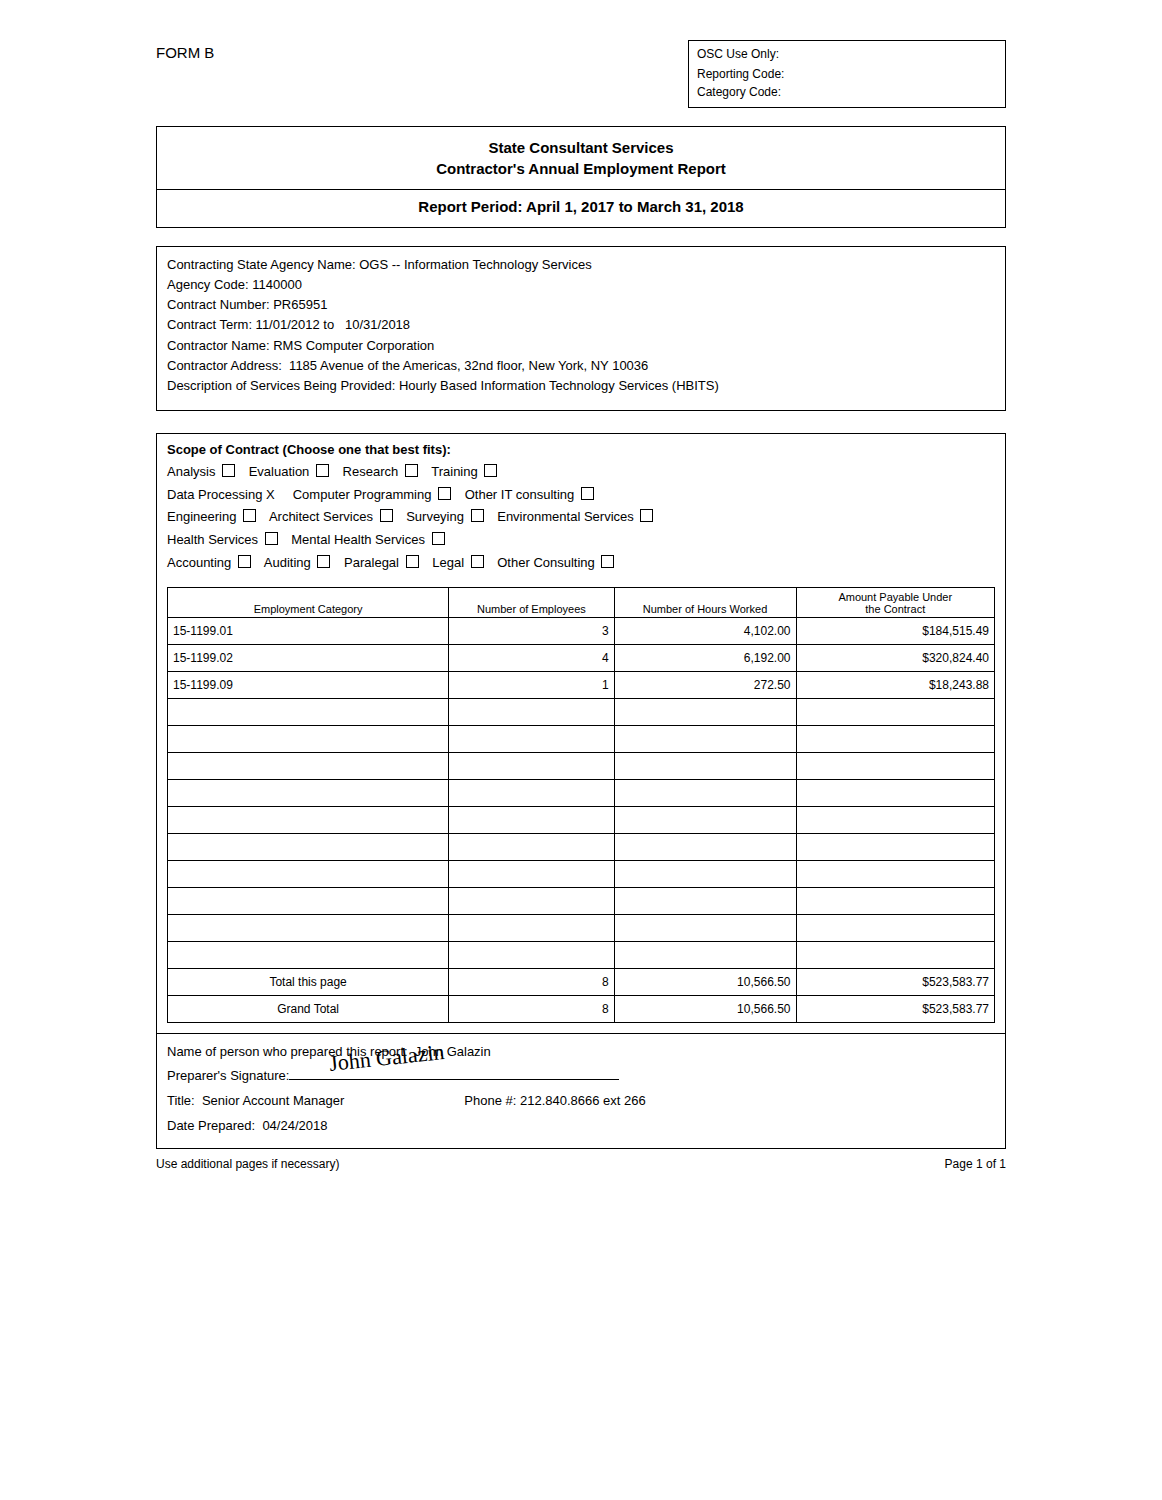FORM B
OSC Use Only: Reporting Code: Category Code:
State Consultant Services
Contractor's Annual Employment Report
Report Period: April 1, 2017 to March 31, 2018
Contracting State Agency Name: OGS -- Information Technology Services
Agency Code: 1140000
Contract Number: PR65951
Contract Term: 11/01/2012 to 10/31/2018
Contractor Name: RMS Computer Corporation
Contractor Address: 1185 Avenue of the Americas, 32nd floor, New York, NY 10036
Description of Services Being Provided: Hourly Based Information Technology Services (HBITS)
Scope of Contract (Choose one that best fits):
Analysis Evaluation Research Training
Data Processing X Computer Programming Other IT consulting
Engineering Architect Services Surveying Environmental Services
Health Services Mental Health Services
Accounting Auditing Paralegal Legal Other Consulting
| Employment Category | Number of Employees | Number of Hours Worked | Amount Payable Under the Contract |
| --- | --- | --- | --- |
| 15-1199.01 | 3 | 4,102.00 | $184,515.49 |
| 15-1199.02 | 4 | 6,192.00 | $320,824.40 |
| 15-1199.09 | 1 | 272.50 | $18,243.88 |
| Total this page | 8 | 10,566.50 | $523,583.77 |
| Grand Total | 8 | 10,566.50 | $523,583.77 |
Name of person who prepared this report: John Galazin
Preparer's Signature:John Galazin
Title: Senior Account Manager Phone #: 212.840.8666 ext 266
Date Prepared: 04/24/2018
Use additional pages if necessary)
Page 1 of 1